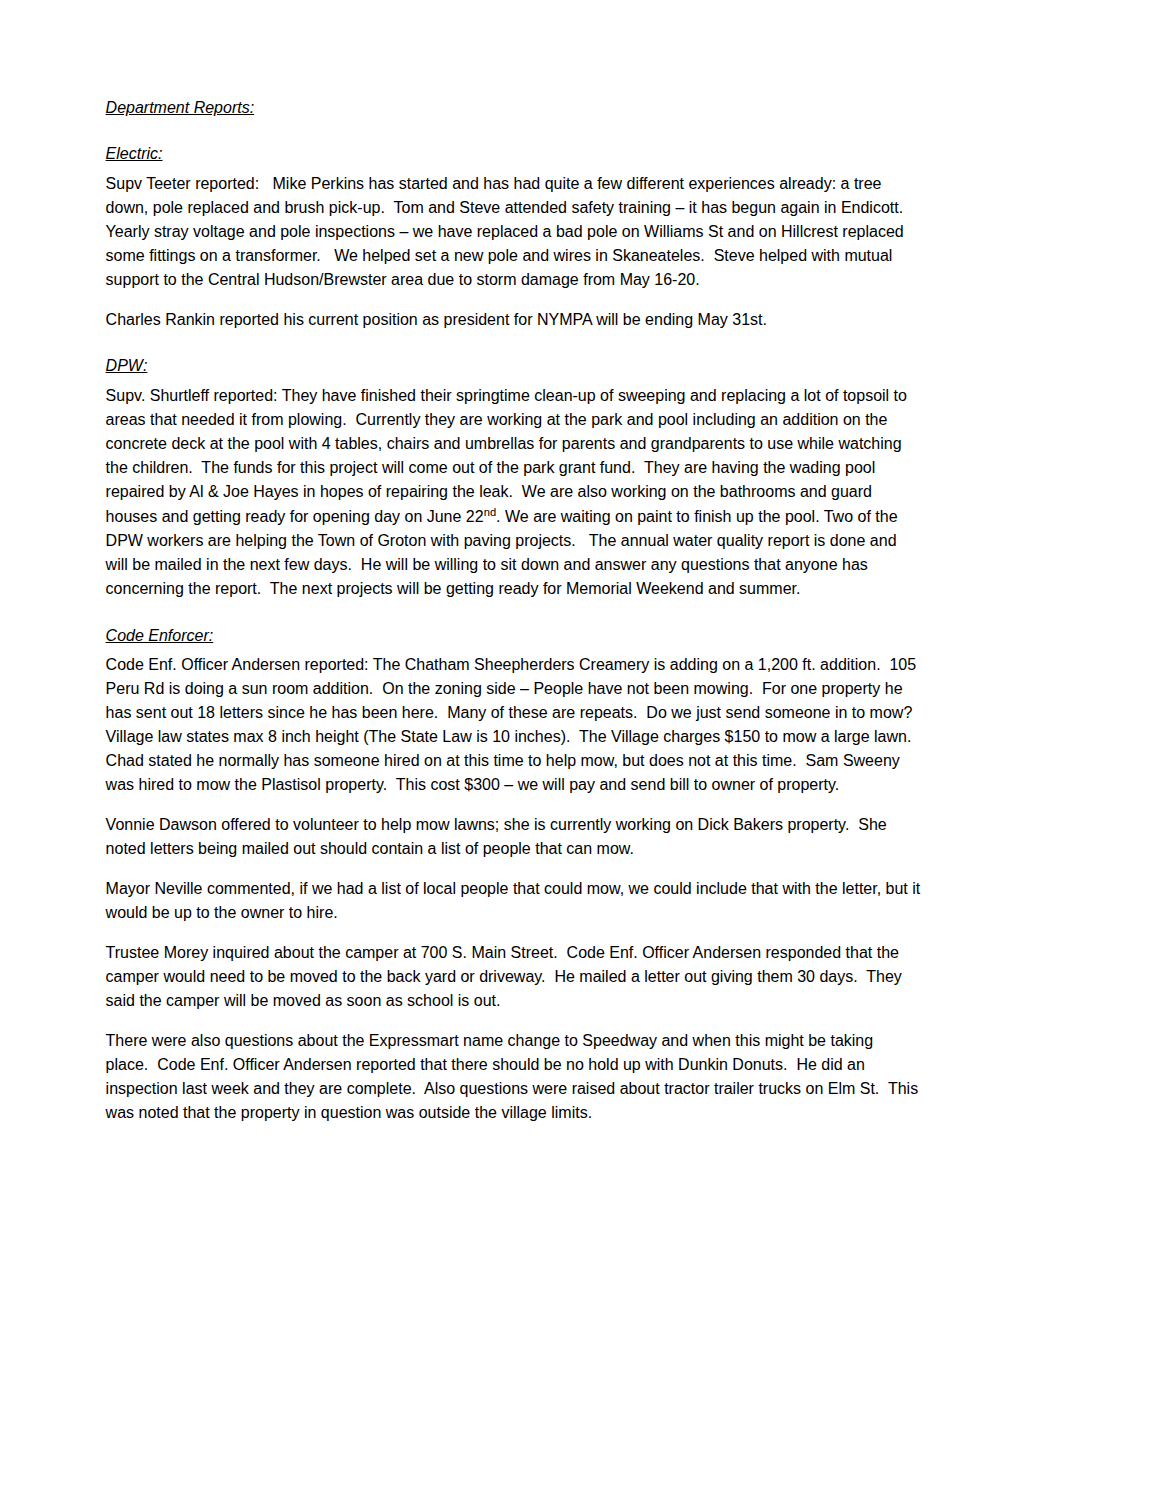Department Reports:
Electric:
Supv Teeter reported: Mike Perkins has started and has had quite a few different experiences already: a tree down, pole replaced and brush pick-up. Tom and Steve attended safety training – it has begun again in Endicott. Yearly stray voltage and pole inspections – we have replaced a bad pole on Williams St and on Hillcrest replaced some fittings on a transformer. We helped set a new pole and wires in Skaneateles. Steve helped with mutual support to the Central Hudson/Brewster area due to storm damage from May 16-20.
Charles Rankin reported his current position as president for NYMPA will be ending May 31st.
DPW:
Supv. Shurtleff reported: They have finished their springtime clean-up of sweeping and replacing a lot of topsoil to areas that needed it from plowing. Currently they are working at the park and pool including an addition on the concrete deck at the pool with 4 tables, chairs and umbrellas for parents and grandparents to use while watching the children. The funds for this project will come out of the park grant fund. They are having the wading pool repaired by Al & Joe Hayes in hopes of repairing the leak. We are also working on the bathrooms and guard houses and getting ready for opening day on June 22nd. We are waiting on paint to finish up the pool. Two of the DPW workers are helping the Town of Groton with paving projects. The annual water quality report is done and will be mailed in the next few days. He will be willing to sit down and answer any questions that anyone has concerning the report. The next projects will be getting ready for Memorial Weekend and summer.
Code Enforcer:
Code Enf. Officer Andersen reported: The Chatham Sheepherders Creamery is adding on a 1,200 ft. addition. 105 Peru Rd is doing a sun room addition. On the zoning side – People have not been mowing. For one property he has sent out 18 letters since he has been here. Many of these are repeats. Do we just send someone in to mow? Village law states max 8 inch height (The State Law is 10 inches). The Village charges $150 to mow a large lawn. Chad stated he normally has someone hired on at this time to help mow, but does not at this time. Sam Sweeny was hired to mow the Plastisol property. This cost $300 – we will pay and send bill to owner of property.
Vonnie Dawson offered to volunteer to help mow lawns; she is currently working on Dick Bakers property. She noted letters being mailed out should contain a list of people that can mow.
Mayor Neville commented, if we had a list of local people that could mow, we could include that with the letter, but it would be up to the owner to hire.
Trustee Morey inquired about the camper at 700 S. Main Street. Code Enf. Officer Andersen responded that the camper would need to be moved to the back yard or driveway. He mailed a letter out giving them 30 days. They said the camper will be moved as soon as school is out.
There were also questions about the Expressmart name change to Speedway and when this might be taking place. Code Enf. Officer Andersen reported that there should be no hold up with Dunkin Donuts. He did an inspection last week and they are complete. Also questions were raised about tractor trailer trucks on Elm St. This was noted that the property in question was outside the village limits.